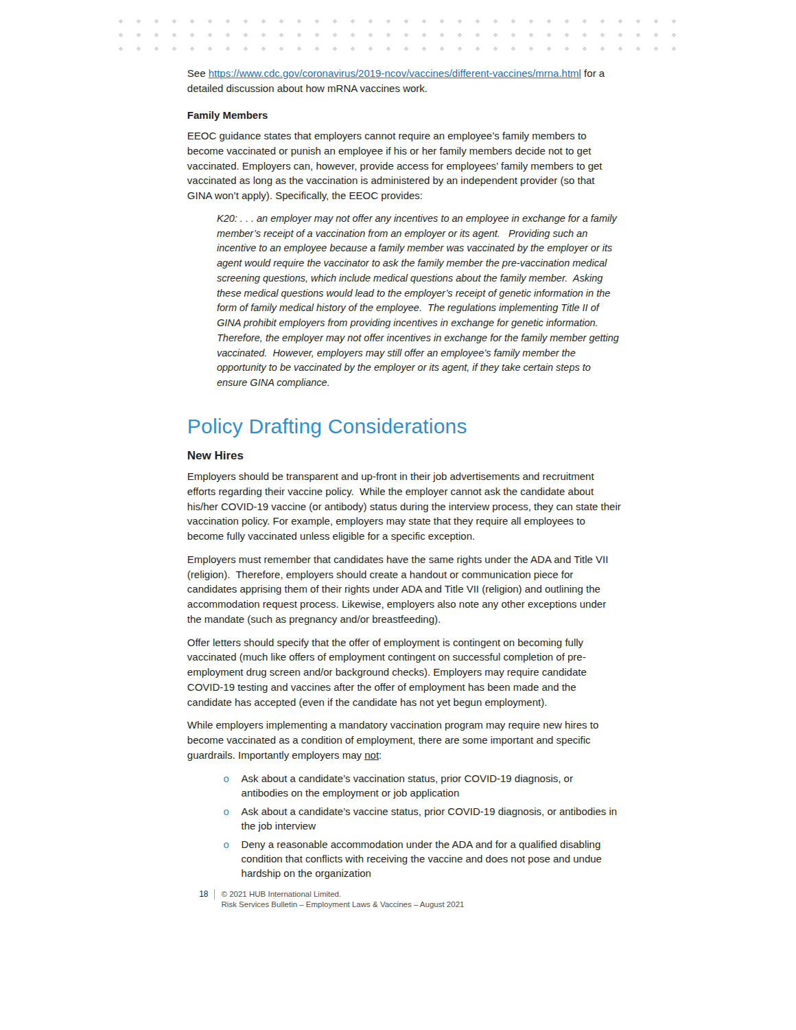See https://www.cdc.gov/coronavirus/2019-ncov/vaccines/different-vaccines/mrna.html for a detailed discussion about how mRNA vaccines work.
Family Members
EEOC guidance states that employers cannot require an employee’s family members to become vaccinated or punish an employee if his or her family members decide not to get vaccinated. Employers can, however, provide access for employees’ family members to get vaccinated as long as the vaccination is administered by an independent provider (so that GINA won’t apply). Specifically, the EEOC provides:
K20: . . . an employer may not offer any incentives to an employee in exchange for a family member’s receipt of a vaccination from an employer or its agent. Providing such an incentive to an employee because a family member was vaccinated by the employer or its agent would require the vaccinator to ask the family member the pre-vaccination medical screening questions, which include medical questions about the family member. Asking these medical questions would lead to the employer’s receipt of genetic information in the form of family medical history of the employee. The regulations implementing Title II of GINA prohibit employers from providing incentives in exchange for genetic information. Therefore, the employer may not offer incentives in exchange for the family member getting vaccinated. However, employers may still offer an employee’s family member the opportunity to be vaccinated by the employer or its agent, if they take certain steps to ensure GINA compliance.
Policy Drafting Considerations
New Hires
Employers should be transparent and up-front in their job advertisements and recruitment efforts regarding their vaccine policy. While the employer cannot ask the candidate about his/her COVID-19 vaccine (or antibody) status during the interview process, they can state their vaccination policy. For example, employers may state that they require all employees to become fully vaccinated unless eligible for a specific exception.
Employers must remember that candidates have the same rights under the ADA and Title VII (religion). Therefore, employers should create a handout or communication piece for candidates apprising them of their rights under ADA and Title VII (religion) and outlining the accommodation request process. Likewise, employers also note any other exceptions under the mandate (such as pregnancy and/or breastfeeding).
Offer letters should specify that the offer of employment is contingent on becoming fully vaccinated (much like offers of employment contingent on successful completion of pre-employment drug screen and/or background checks). Employers may require candidate COVID-19 testing and vaccines after the offer of employment has been made and the candidate has accepted (even if the candidate has not yet begun employment).
While employers implementing a mandatory vaccination program may require new hires to become vaccinated as a condition of employment, there are some important and specific guardrails. Importantly employers may not:
Ask about a candidate’s vaccination status, prior COVID-19 diagnosis, or antibodies on the employment or job application
Ask about a candidate’s vaccine status, prior COVID-19 diagnosis, or antibodies in the job interview
Deny a reasonable accommodation under the ADA and for a qualified disabling condition that conflicts with receiving the vaccine and does not pose and undue hardship on the organization
18
© 2021 HUB International Limited.
Risk Services Bulletin – Employment Laws & Vaccines – August 2021